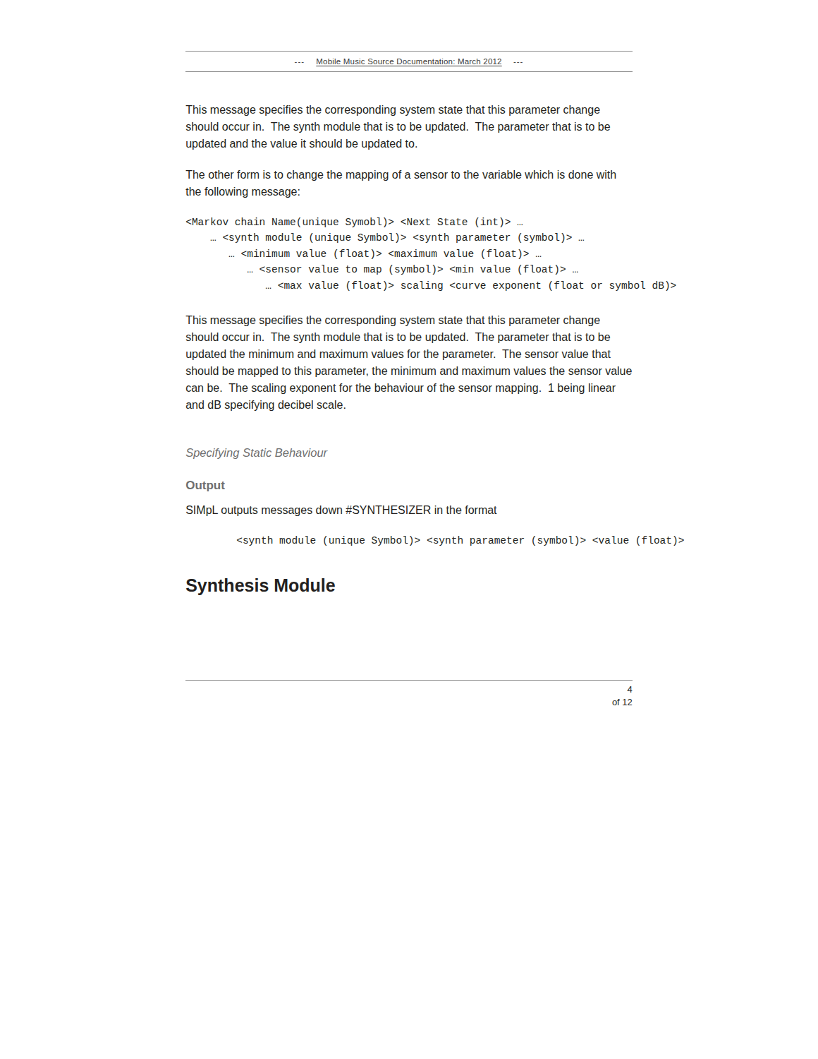--- Mobile Music Source Documentation: March 2012 ---
This message specifies the corresponding system state that this parameter change should occur in. The synth module that is to be updated. The parameter that is to be updated and the value it should be updated to.
The other form is to change the mapping of a sensor to the variable which is done with the following message:
<Markov chain Name(unique Symobl)> <Next State (int)> … … <synth module (unique Symbol)> <synth parameter (symbol)> … … <minimum value (float)> <maximum value (float)> … … <sensor value to map (symbol)> <min value (float)> … … <max value (float)> scaling <curve exponent (float or symbol dB)>
This message specifies the corresponding system state that this parameter change should occur in. The synth module that is to be updated. The parameter that is to be updated the minimum and maximum values for the parameter. The sensor value that should be mapped to this parameter, the minimum and maximum values the sensor value can be. The scaling exponent for the behaviour of the sensor mapping. 1 being linear and dB specifying decibel scale.
Specifying Static Behaviour
Output
SIMpL outputs messages down #SYNTHESIZER in the format
<synth module (unique Symbol)> <synth parameter (symbol)> <value (float)>
Synthesis Module
4 of 12